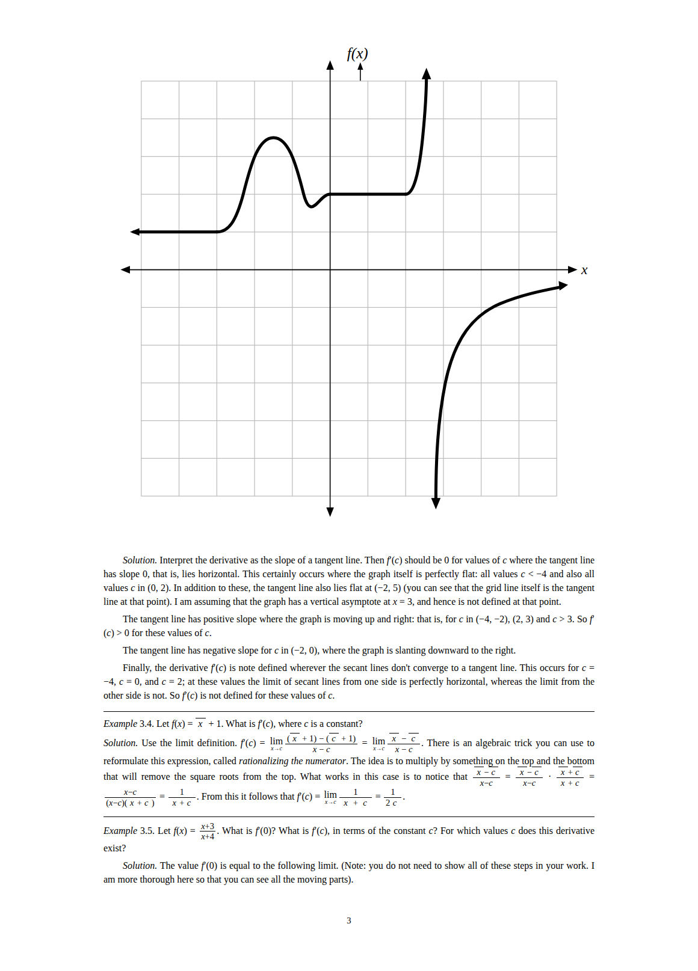f(x) x
Solution. Interpret the derivative as the slope of a tangent line. Then f′(c) should be 0 for values of c where the tangent line has slope 0, that is, lies horizontal. This certainly occurs where the graph itself is perfectly flat: all values c < −4 and also all values c in (0, 2). In addition to these, the tangent line also lies flat at (−2, 5) (you can see that the grid line itself is the tangent line at that point). I am assuming that the graph has a vertical asymptote at x = 3, and hence is not defined at that point.
The tangent line has positive slope where the graph is moving up and right: that is, for c in (−4, −2), (2, 3) and c > 3. So f′(c) > 0 for these values of c.
The tangent line has negative slope for c in (−2, 0), where the graph is slanting downward to the right.
Finally, the derivative f′(c) is note defined wherever the secant lines don't converge to a tangent line. This occurs for c = −4, c = 0, and c = 2; at these values the limit of secant lines from one side is perfectly horizontal, whereas the limit from the other side is not. So f′(c) is not defined for these values of c.
Example 3.4. Let f(x) = x + 1. What is f′(c), where c is a constant?
Solution. Use the limit definition. f′(c) = lim x→c( x + 1) − ( c + 1) x − c = lim x→c x − c x − c. There is an algebraic trick you can use to reformulate this expression, called rationalizing the numerator. The idea is to multiply by something on the top and the bottom that will remove the square roots from the top. What works in this case is to notice that x − c x−c = x − c x−c x + c x + c = x−c(x−c)( x + c ) = 1 x + c . From this it follows that f′(c) = lim x→c 1 x + c = 12 c .
Example 3.5. Let f(x) = x+3 x+4. What is f′(0)? What is f′(c), in terms of the constant c? For which values c does this derivative exist?
Solution. The value f′(0) is equal to the following limit. (Note: you do not need to show all of these steps in your work. I am more thorough here so that you can see all the moving parts).
3